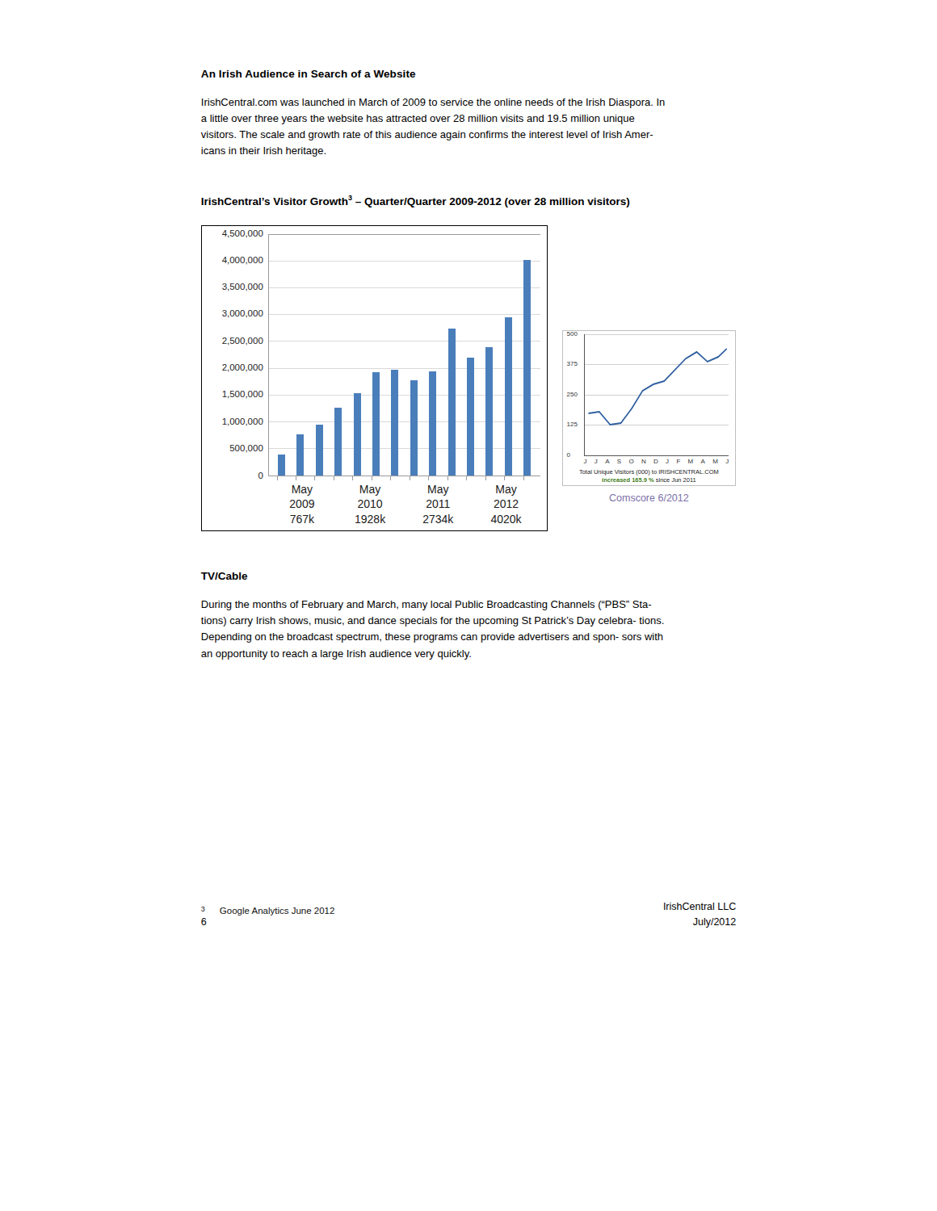An Irish Audience in Search of a Website
IrishCentral.com was launched in March of 2009 to service the online needs of the Irish Diaspora. In a little over three years the website has attracted over 28 million visits and 19.5 million unique visitors. The scale and growth rate of this audience again confirms the interest level of Irish Amer- icans in their Irish heritage.
IrishCentral’s Visitor Growth3 – Quarter/Quarter 2009-2012 (over 28 million visitors)
4,500,000 4,000,000 3,500,000 3,000,000 2,500,000 2,000,000 1,500,000 1,000,000 500,000 0
May 2009 767k
May 2010 1928k
May 2011 2734k
May 2012 4020k
500 375 250 125 0
JJASONDJFMAMJ
Total Unique Visitors (000) to IRISHCENTRAL.COM
increased 165.9 % since Jun 2011
Comscore 6/2012
TV/Cable
During the months of February and March, many local Public Broadcasting Channels (“PBS” Sta- tions) carry Irish shows, music, and dance specials for the upcoming St Patrick’s Day celebra- tions. Depending on the broadcast spectrum, these programs can provide advertisers and spon- sors with an opportunity to reach a large Irish audience very quickly.
3 Google Analytics June 2012
6
IrishCentral LLC
July/2012